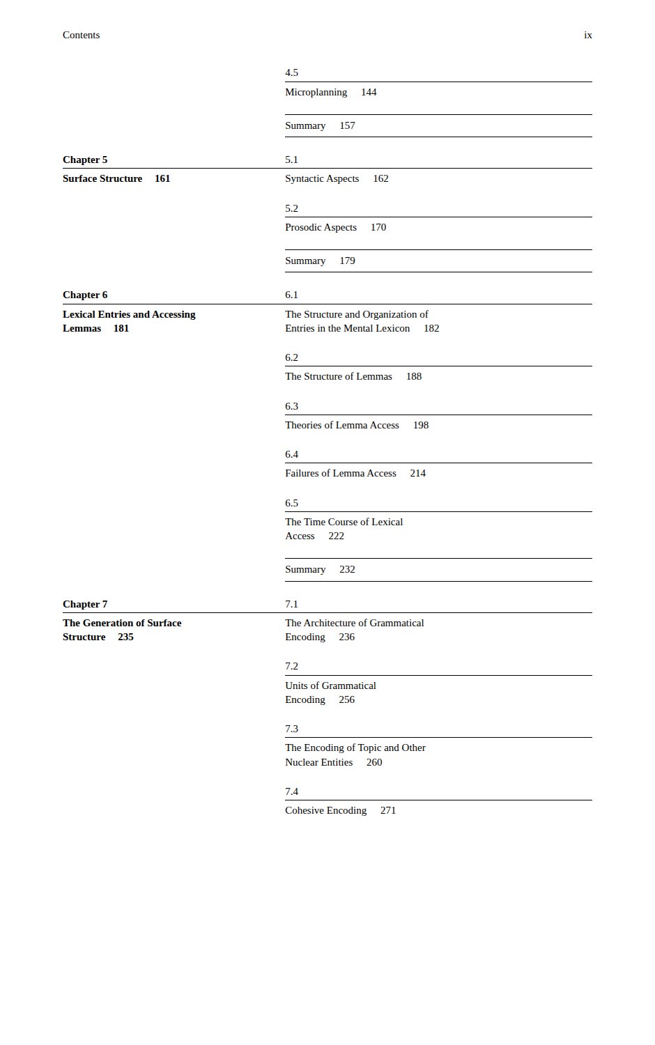Contents ix
| | 4.5 Microplanning 144 Summary 157 |
| Chapter 5 Surface Structure 161 | 5.1 Syntactic Aspects 162 5.2 Prosodic Aspects 170 Summary 179 |
| Chapter 6 Lexical Entries and Accessing Lemmas 181 | 6.1 The Structure and Organization of Entries in the Mental Lexicon 182 6.2 The Structure of Lemmas 188 6.3 Theories of Lemma Access 198 6.4 Failures of Lemma Access 214 6.5 The Time Course of Lexical Access 222 Summary 232 |
| Chapter 7 The Generation of Surface Structure 235 | 7.1 The Architecture of Grammatical Encoding 236 7.2 Units of Grammatical Encoding 256 7.3 The Encoding of Topic and Other Nuclear Entities 260 7.4 Cohesive Encoding 271 |